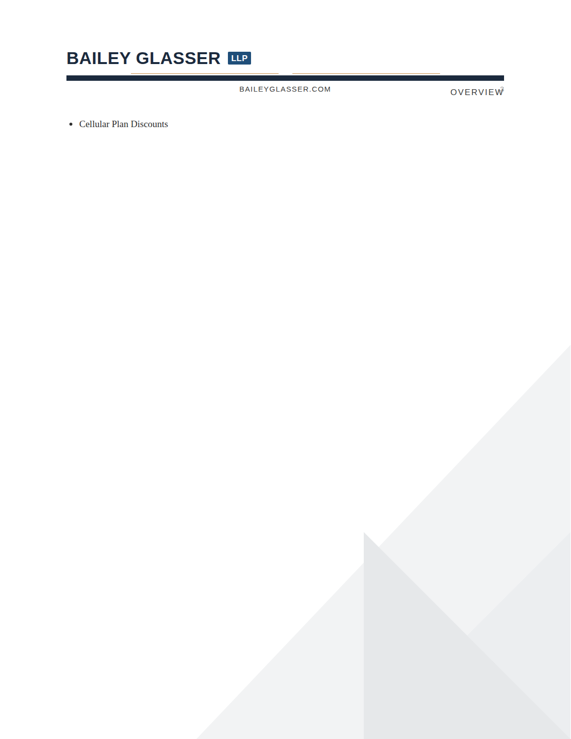BAILEY GLASSER LLP
OVERVIEW
Cellular Plan Discounts
BAILEYGLASSER.COM
3